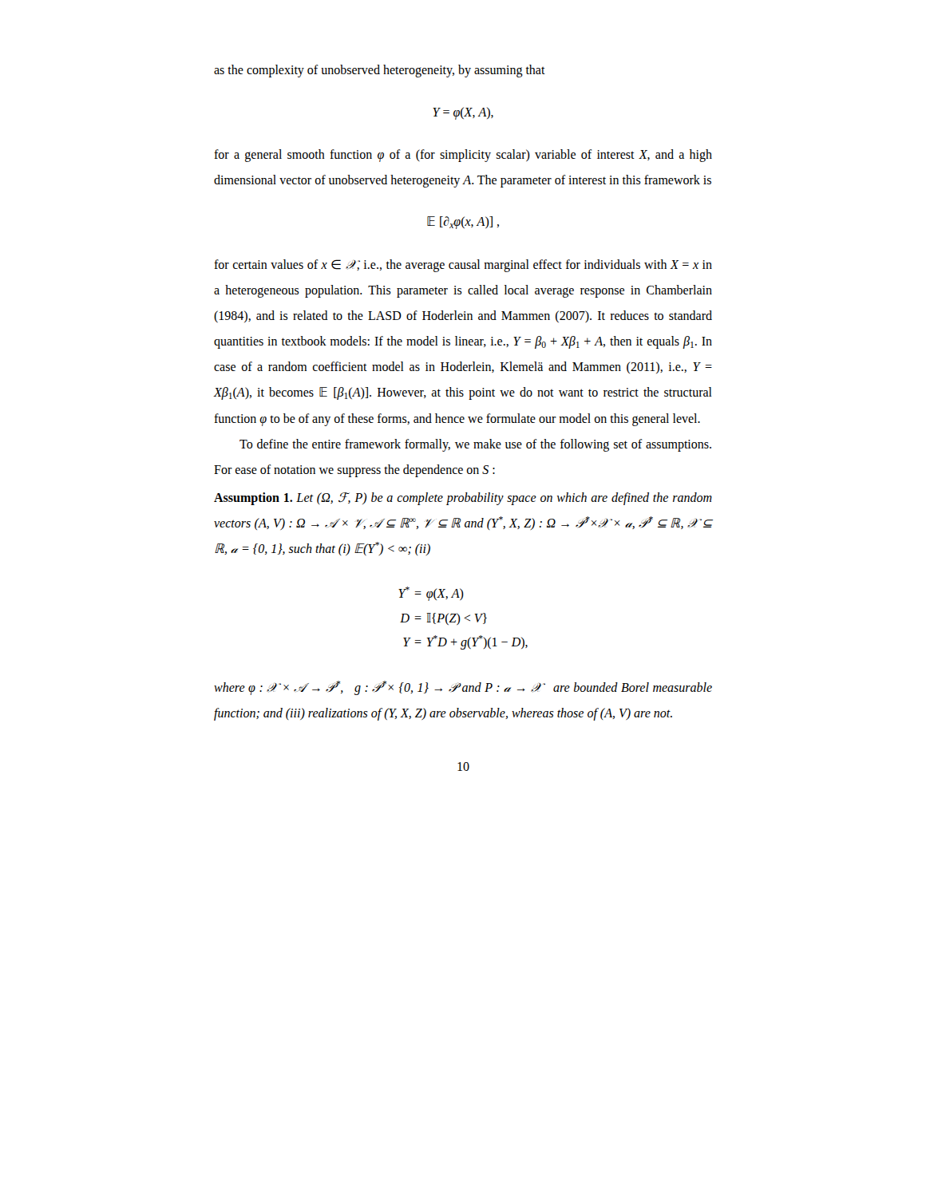as the complexity of unobserved heterogeneity, by assuming that
Y = φ(X, A),
for a general smooth function φ of a (for simplicity scalar) variable of interest X, and a high dimensional vector of unobserved heterogeneity A. The parameter of interest in this framework is
𝔼 [∂xφ(x, A)] ,
for certain values of x ∈ 𝒳, i.e., the average causal marginal effect for individuals with X = x in a heterogeneous population. This parameter is called local average response in Chamberlain (1984), and is related to the LASD of Hoderlein and Mammen (2007). It reduces to standard quantities in textbook models: If the model is linear, i.e., Y = β 0 + Xβ 1 + A, then it equals β 1. In case of a random coefficient model as in Hoderlein, Klemelä and Mammen (2011), i.e., Y = Xβ 1(A), it becomes 𝔼 [β 1(A)]. However, at this point we do not want to restrict the structural function φ to be of any of these forms, and hence we formulate our model on this general level.
To define the entire framework formally, we make use of the following set of assumptions. For ease of notation we suppress the dependence on S :
Assumption 1. Let (Ω, ℱ, P) be a complete probability space on which are defined the random vectors (A, V) : Ω → 𝒜 × 𝒱, 𝒜 ⊆ ℝ∞, 𝒱 ⊆ ℝ and (Y*, X, Z) : Ω → 𝒫*×𝒳 × 𝒶, 𝒫* ⊆ ℝ, 𝒳 ⊆ ℝ, 𝒶 = {0, 1}, such that (i) 𝔼(Y*) < ∞; (ii)
| Y * | = | φ ( X , A ) |
| D | = | 𝕀 { P ( Z ) < V } |
| Y | = | Y * D + g ( Y * )(1 − D ), |
where φ : 𝒳 × 𝒜 → 𝒫*, g : 𝒫*× {0, 1} → 𝒫 and P : 𝒶 → 𝒳 are bounded Borel measurable function; and (iii) realizations of (Y, X, Z) are observable, whereas those of (A, V) are not.
10